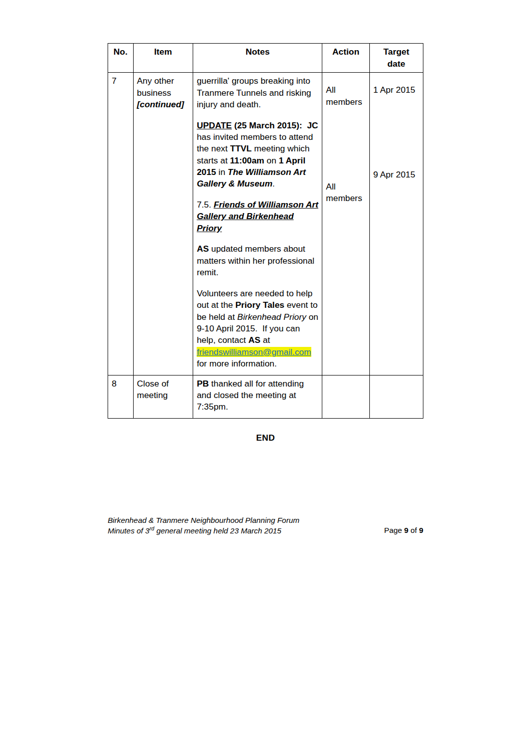| No. | Item | Notes | Action | Target date |
| --- | --- | --- | --- | --- |
| 7 | Any other business [continued] | guerrilla' groups breaking into Tranmere Tunnels and risking injury and death. UPDATE (25 March 2015): JC has invited members to attend the next TTVL meeting which starts at 11:00am on 1 April 2015 in The Williamson Art Gallery & Museum . 7.5. Friends of Williamson Art Gallery and Birkenhead Priory AS updated members about matters within her professional remit. Volunteers are needed to help out at the Priory Tales event to be held at Birkenhead Priory on 9-10 April 2015. If you can help, contact AS at friendswilliamson@gmail.com for more information. | All members All members | 1 Apr 2015 9 Apr 2015 |
| 8 | Close of meeting | PB thanked all for attending and closed the meeting at 7:35pm. | | |
END
Birkenhead & Tranmere Neighbourhood Planning Forum
Minutes of 3rd general meeting held 23 March 2015
Page 9 of 9